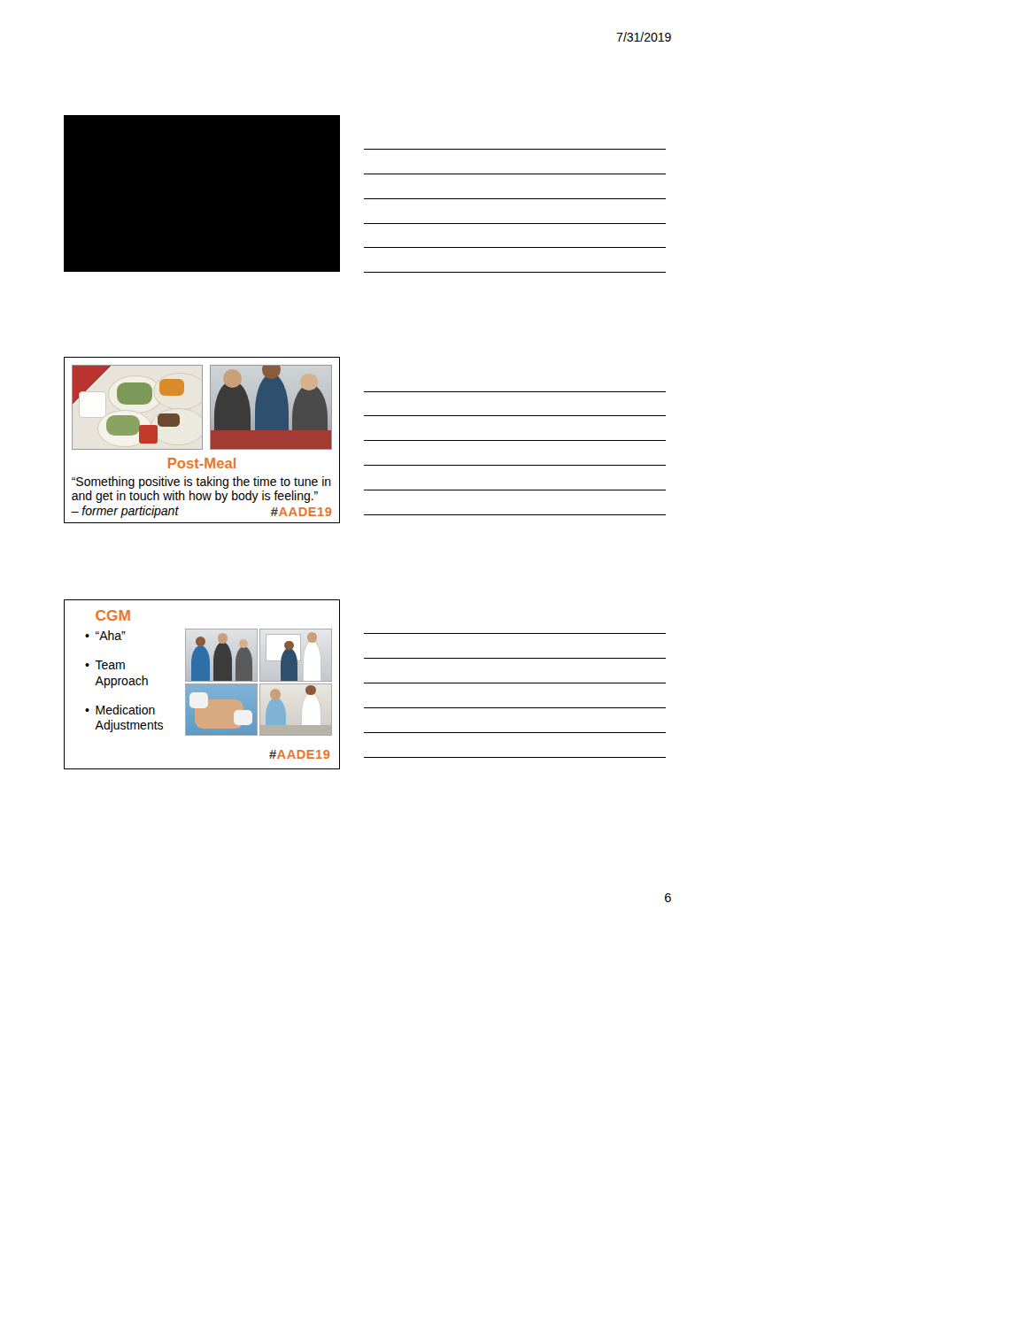7/31/2019
Post-Meal
“Something positive is taking the time to tune in and get in touch with how by body is feeling.”
– former participant
#AADE 19
CGM
“Aha”
Team Approach
Medication Adjustments
#AADE 19
6